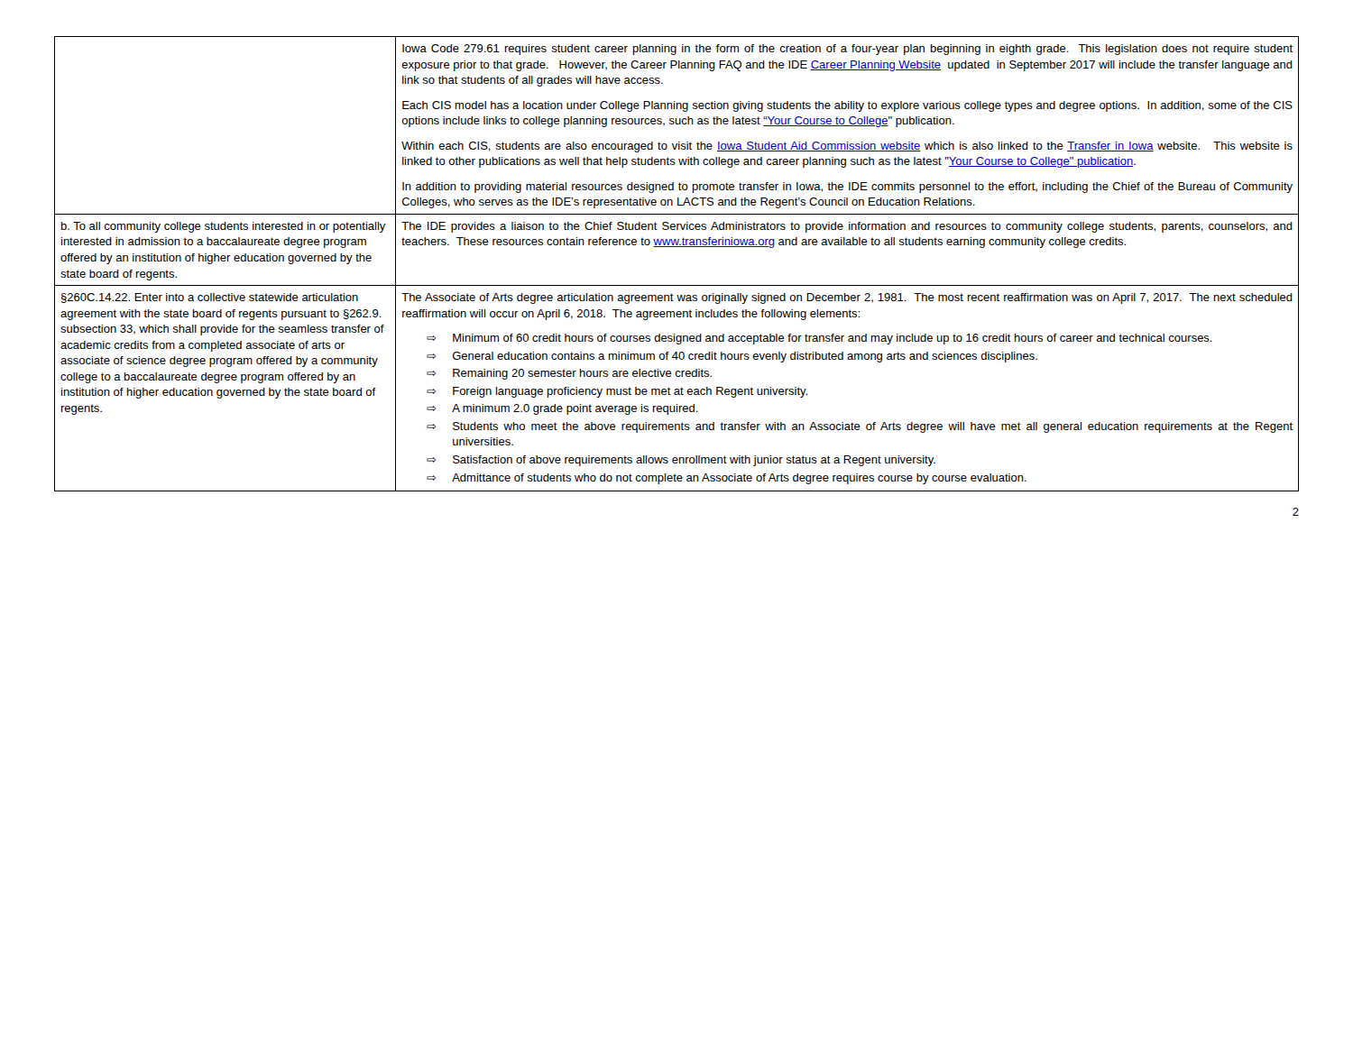| | Iowa Code 279.61 requires student career planning in the form of the creation of a four-year plan beginning in eighth grade. This legislation does not require student exposure prior to that grade. However, the Career Planning FAQ and the IDE Career Planning Website updated in September 2017 will include the transfer language and link so that students of all grades will have access. Each CIS model has a location under College Planning section giving students the ability to explore various college types and degree options. In addition, some of the CIS options include links to college planning resources, such as the latest “Your Course to College " publication. Within each CIS, students are also encouraged to visit the Iowa Student Aid Commission website which is also linked to the Transfer in Iowa website. This website is linked to other publications as well that help students with college and career planning such as the latest " Your Course to College" publication . In addition to providing material resources designed to promote transfer in Iowa, the IDE commits personnel to the effort, including the Chief of the Bureau of Community Colleges, who serves as the IDE’s representative on LACTS and the Regent’s Council on Education Relations. |
| b. To all community college students interested in or potentially interested in admission to a baccalaureate degree program offered by an institution of higher education governed by the state board of regents. | The IDE provides a liaison to the Chief Student Services Administrators to provide information and resources to community college students, parents, counselors, and teachers. These resources contain reference to www.transferiniowa.org and are available to all students earning community college credits. |
| §260C.14.22. Enter into a collective statewide articulation agreement with the state board of regents pursuant to §262.9. subsection 33, which shall provide for the seamless transfer of academic credits from a completed associate of arts or associate of science degree program offered by a community college to a baccalaureate degree program offered by an institution of higher education governed by the state board of regents. | The Associate of Arts degree articulation agreement was originally signed on December 2, 1981. The most recent reaffirmation was on April 7, 2017. The next scheduled reaffirmation will occur on April 6, 2018. The agreement includes the following elements: Minimum of 60 credit hours of courses designed and acceptable for transfer and may include up to 16 credit hours of career and technical courses. General education contains a minimum of 40 credit hours evenly distributed among arts and sciences disciplines. Remaining 20 semester hours are elective credits. Foreign language proficiency must be met at each Regent university. A minimum 2.0 grade point average is required. Students who meet the above requirements and transfer with an Associate of Arts degree will have met all general education requirements at the Regent universities. Satisfaction of above requirements allows enrollment with junior status at a Regent university. Admittance of students who do not complete an Associate of Arts degree requires course by course evaluation. |
2